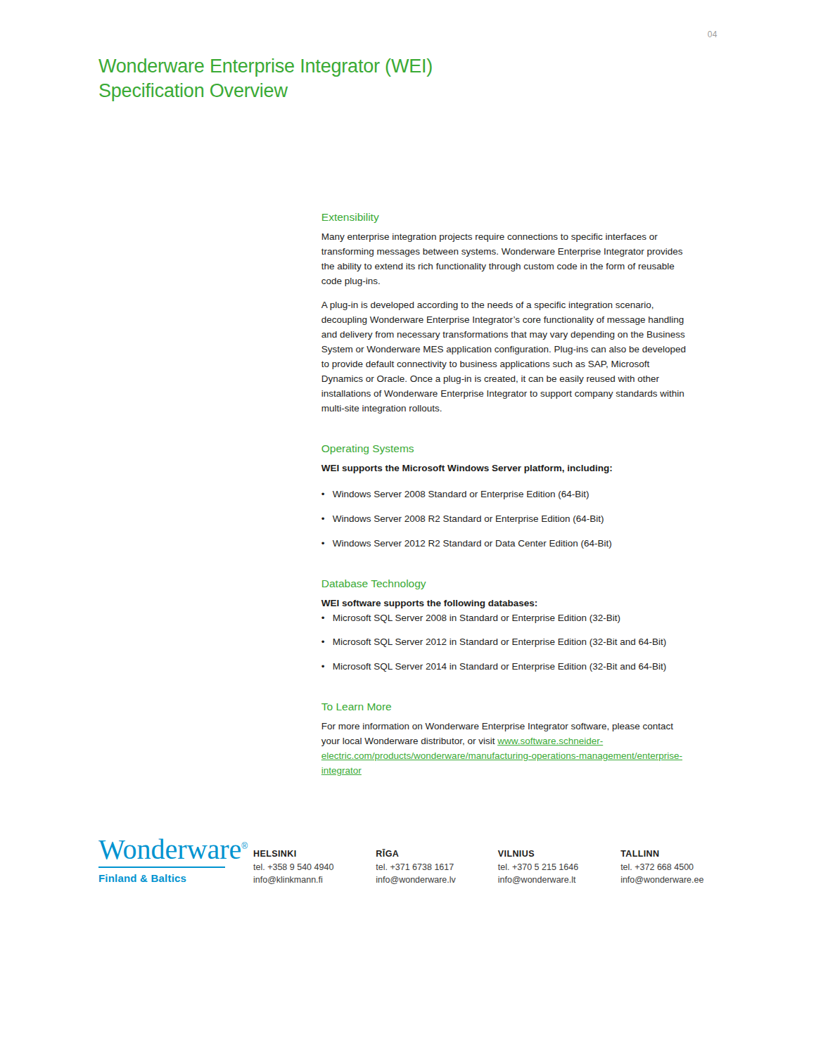04
Wonderware Enterprise Integrator (WEI)
Specification Overview
Extensibility
Many enterprise integration projects require connections to specific interfaces or transforming messages between systems. Wonderware Enterprise Integrator provides the ability to extend its rich functionality through custom code in the form of reusable code plug-ins.
A plug-in is developed according to the needs of a specific integration scenario, decoupling Wonderware Enterprise Integrator’s core functionality of message handling and delivery from necessary transformations that may vary depending on the Business System or Wonderware MES application configuration. Plug-ins can also be developed to provide default connectivity to business applications such as SAP, Microsoft Dynamics or Oracle. Once a plug-in is created, it can be easily reused with other installations of Wonderware Enterprise Integrator to support company standards within multi-site integration rollouts.
Operating Systems
WEI supports the Microsoft Windows Server platform, including:
Windows Server 2008 Standard or Enterprise Edition (64-Bit)
Windows Server 2008 R2 Standard or Enterprise Edition (64-Bit)
Windows Server 2012 R2 Standard or Data Center Edition (64-Bit)
Database Technology
WEI software supports the following databases:
Microsoft SQL Server 2008 in Standard or Enterprise Edition (32-Bit)
Microsoft SQL Server 2012 in Standard or Enterprise Edition (32-Bit and 64-Bit)
Microsoft SQL Server 2014 in Standard or Enterprise Edition (32-Bit and 64-Bit)
To Learn More
For more information on Wonderware Enterprise Integrator software, please contact your local Wonderware distributor, or visit www.software.schneider-electric.com/products/wonderware/manufacturing-operations-management/enterprise-integrator
Wonderware®
Finland & Baltics
HELSINKI tel. +358 9 540 4940 info@klinkmann.fi
RĪGA tel. +371 6738 1617 info@wonderware.lv
VILNIUS tel. +370 5 215 1646 info@wonderware.lt
TALLINN tel. +372 668 4500 info@wonderware.ee